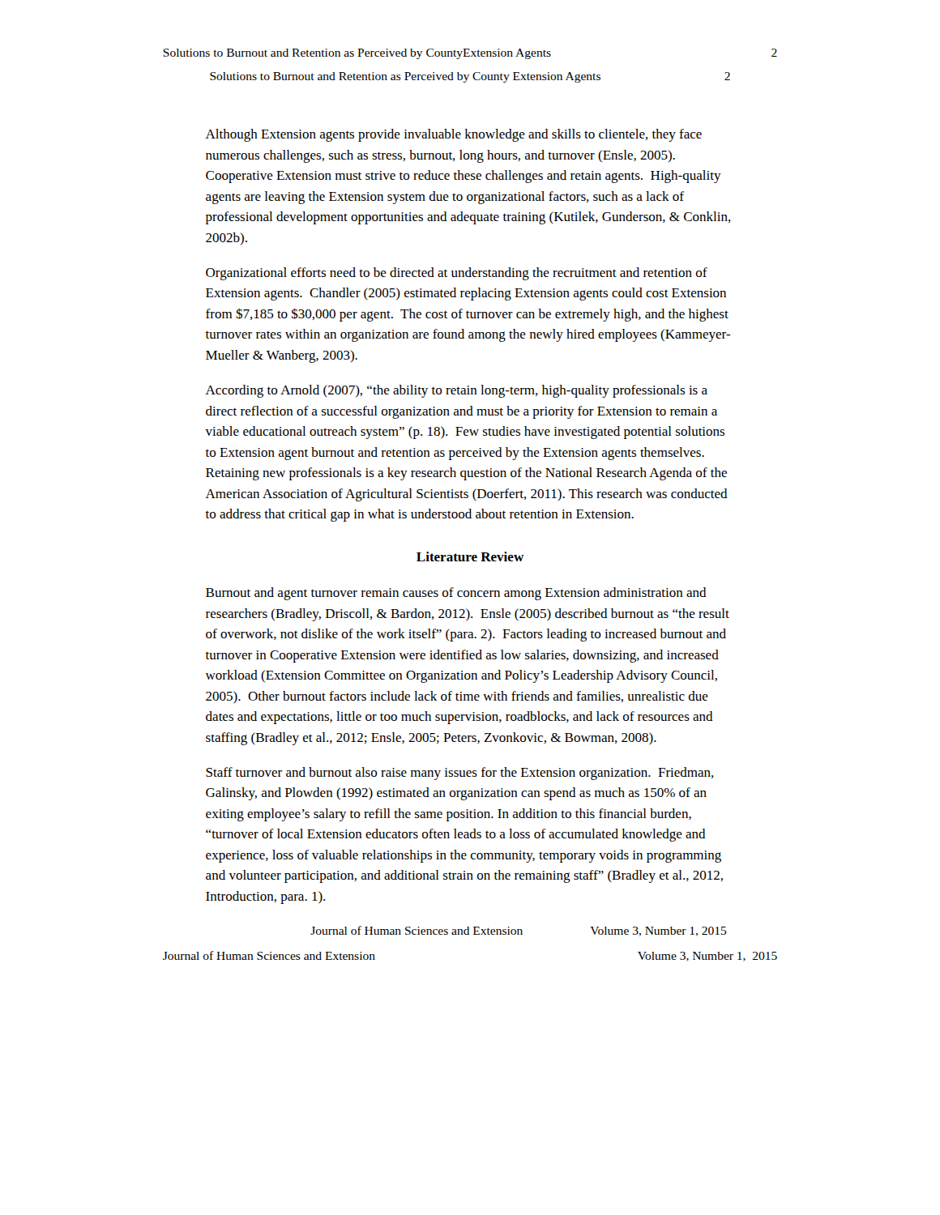Solutions to Burnout and Retention as Perceived by CountyExtension Agents 2
Solutions to Burnout and Retention as Perceived by County Extension Agents 2
Although Extension agents provide invaluable knowledge and skills to clientele, they face numerous challenges, such as stress, burnout, long hours, and turnover (Ensle, 2005). Cooperative Extension must strive to reduce these challenges and retain agents. High-quality agents are leaving the Extension system due to organizational factors, such as a lack of professional development opportunities and adequate training (Kutilek, Gunderson, & Conklin, 2002b).
Organizational efforts need to be directed at understanding the recruitment and retention of Extension agents. Chandler (2005) estimated replacing Extension agents could cost Extension from $7,185 to $30,000 per agent. The cost of turnover can be extremely high, and the highest turnover rates within an organization are found among the newly hired employees (Kammeyer-Mueller & Wanberg, 2003).
According to Arnold (2007), “the ability to retain long-term, high-quality professionals is a direct reflection of a successful organization and must be a priority for Extension to remain a viable educational outreach system” (p. 18). Few studies have investigated potential solutions to Extension agent burnout and retention as perceived by the Extension agents themselves. Retaining new professionals is a key research question of the National Research Agenda of the American Association of Agricultural Scientists (Doerfert, 2011). This research was conducted to address that critical gap in what is understood about retention in Extension.
Literature Review
Burnout and agent turnover remain causes of concern among Extension administration and researchers (Bradley, Driscoll, & Bardon, 2012). Ensle (2005) described burnout as “the result of overwork, not dislike of the work itself” (para. 2). Factors leading to increased burnout and turnover in Cooperative Extension were identified as low salaries, downsizing, and increased workload (Extension Committee on Organization and Policy’s Leadership Advisory Council, 2005). Other burnout factors include lack of time with friends and families, unrealistic due dates and expectations, little or too much supervision, roadblocks, and lack of resources and staffing (Bradley et al., 2012; Ensle, 2005; Peters, Zvonkovic, & Bowman, 2008).
Staff turnover and burnout also raise many issues for the Extension organization. Friedman, Galinsky, and Plowden (1992) estimated an organization can spend as much as 150% of an exiting employee’s salary to refill the same position. In addition to this financial burden, “turnover of local Extension educators often leads to a loss of accumulated knowledge and experience, loss of valuable relationships in the community, temporary voids in programming and volunteer participation, and additional strain on the remaining staff” (Bradley et al., 2012, Introduction, para. 1).
Journal of Human Sciences and Extension Volume 3, Number 1, 2015
Journal of Human Sciences and Extension Volume 3, Number 1, 2015